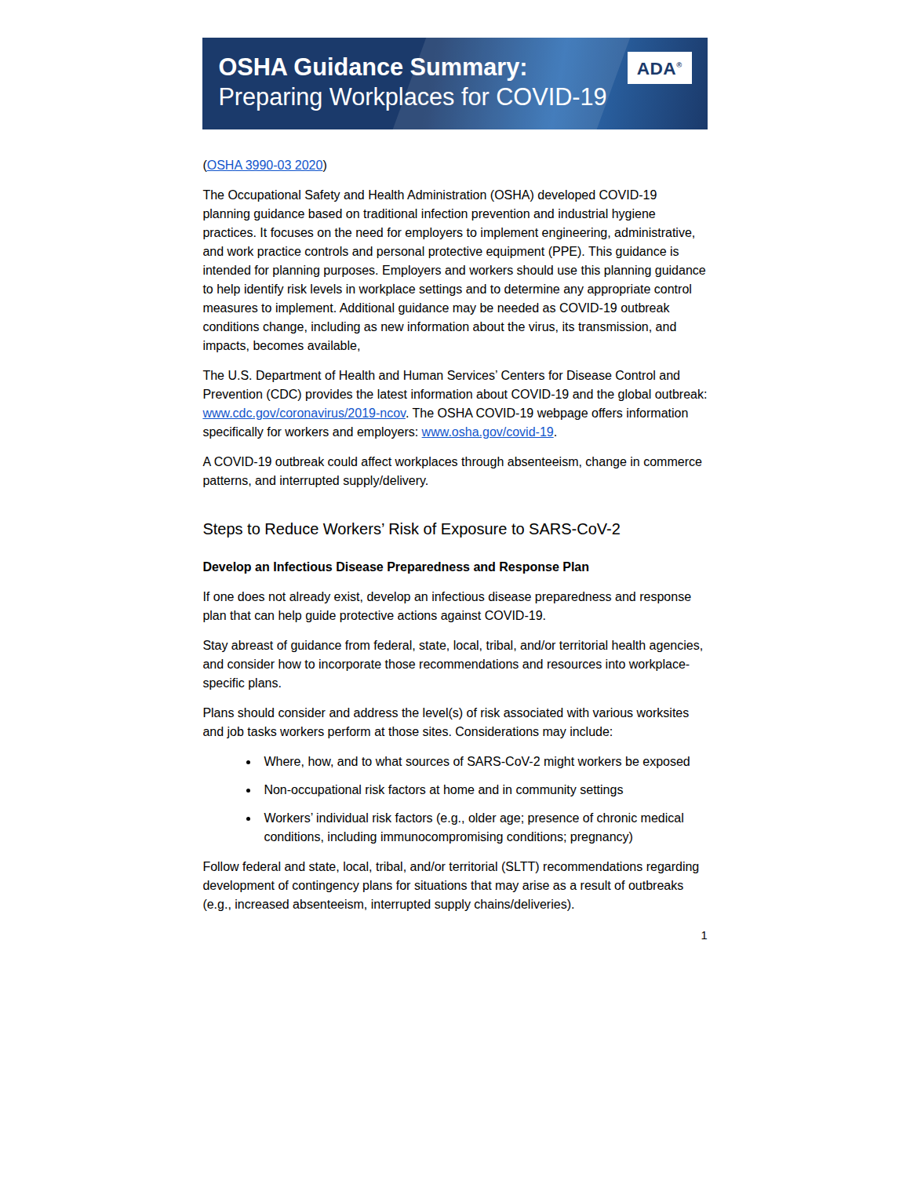OSHA Guidance Summary:Preparing Workplaces for COVID-19
ADA®
(OSHA 3990-03 2020)
The Occupational Safety and Health Administration (OSHA) developed COVID-19 planning guidance based on traditional infection prevention and industrial hygiene practices. It focuses on the need for employers to implement engineering, administrative, and work practice controls and personal protective equipment (PPE). This guidance is intended for planning purposes. Employers and workers should use this planning guidance to help identify risk levels in workplace settings and to determine any appropriate control measures to implement. Additional guidance may be needed as COVID-19 outbreak conditions change, including as new information about the virus, its transmission, and impacts, becomes available,
The U.S. Department of Health and Human Services’ Centers for Disease Control and Prevention (CDC) provides the latest information about COVID-19 and the global outbreak: www.cdc.gov/coronavirus/2019-ncov. The OSHA COVID-19 webpage offers information specifically for workers and employers: www.osha.gov/covid-19.
A COVID-19 outbreak could affect workplaces through absenteeism, change in commerce patterns, and interrupted supply/delivery.
Steps to Reduce Workers’ Risk of Exposure to SARS-CoV-2
Develop an Infectious Disease Preparedness and Response Plan
If one does not already exist, develop an infectious disease preparedness and response plan that can help guide protective actions against COVID-19.
Stay abreast of guidance from federal, state, local, tribal, and/or territorial health agencies, and consider how to incorporate those recommendations and resources into workplace-specific plans.
Plans should consider and address the level(s) of risk associated with various worksites and job tasks workers perform at those sites. Considerations may include:
Where, how, and to what sources of SARS-CoV-2 might workers be exposed
Non-occupational risk factors at home and in community settings
Workers’ individual risk factors (e.g., older age; presence of chronic medical conditions, including immunocompromising conditions; pregnancy)
Follow federal and state, local, tribal, and/or territorial (SLTT) recommendations regarding development of contingency plans for situations that may arise as a result of outbreaks (e.g., increased absenteeism, interrupted supply chains/deliveries).
1